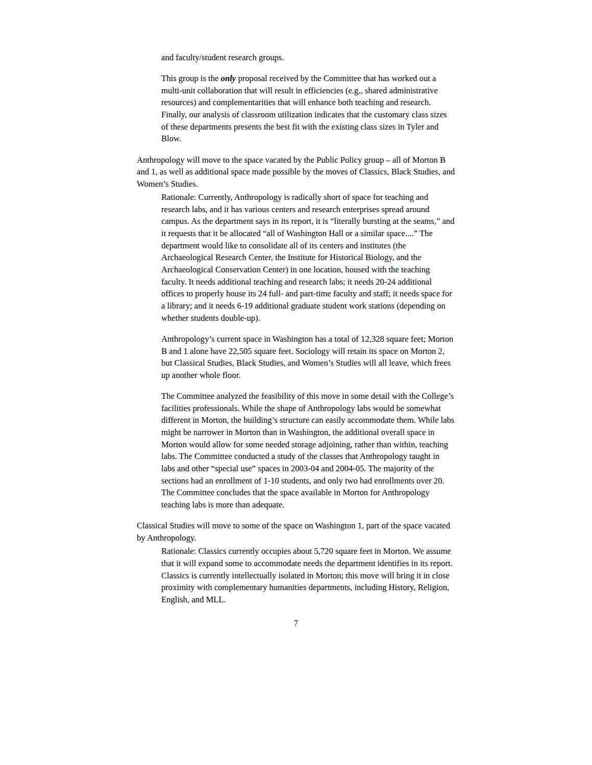and faculty/student research groups.
This group is the only proposal received by the Committee that has worked out a multi-unit collaboration that will result in efficiencies (e.g., shared administrative resources) and complementarities that will enhance both teaching and research. Finally, our analysis of classroom utilization indicates that the customary class sizes of these departments presents the best fit with the existing class sizes in Tyler and Blow.
Anthropology will move to the space vacated by the Public Policy group – all of Morton B and 1, as well as additional space made possible by the moves of Classics, Black Studies, and Women’s Studies.
Rationale: Currently, Anthropology is radically short of space for teaching and research labs, and it has various centers and research enterprises spread around campus. As the department says in its report, it is “literally bursting at the seams,” and it requests that it be allocated “all of Washington Hall or a similar space....” The department would like to consolidate all of its centers and institutes (the Archaeological Research Center, the Institute for Historical Biology, and the Archaeological Conservation Center) in one location, housed with the teaching faculty. It needs additional teaching and research labs; it needs 20-24 additional offices to properly house its 24 full- and part-time faculty and staff; it needs space for a library; and it needs 6-19 additional graduate student work stations (depending on whether students double-up).
Anthropology’s current space in Washington has a total of 12,328 square feet; Morton B and 1 alone have 22,505 square feet. Sociology will retain its space on Morton 2, but Classical Studies, Black Studies, and Women’s Studies will all leave, which frees up another whole floor.
The Committee analyzed the feasibility of this move in some detail with the College’s facilities professionals. While the shape of Anthropology labs would be somewhat different in Morton, the building’s structure can easily accommodate them. While labs might be narrower in Morton than in Washington, the additional overall space in Morton would allow for some needed storage adjoining, rather than within, teaching labs. The Committee conducted a study of the classes that Anthropology taught in labs and other “special use” spaces in 2003-04 and 2004-05. The majority of the sections had an enrollment of 1-10 students, and only two had enrollments over 20. The Committee concludes that the space available in Morton for Anthropology teaching labs is more than adequate.
Classical Studies will move to some of the space on Washington 1, part of the space vacated by Anthropology.
Rationale: Classics currently occupies about 5,720 square feet in Morton. We assume that it will expand some to accommodate needs the department identifies in its report. Classics is currently intellectually isolated in Morton; this move will bring it in close proximity with complementary humanities departments, including History, Religion, English, and MLL.
7